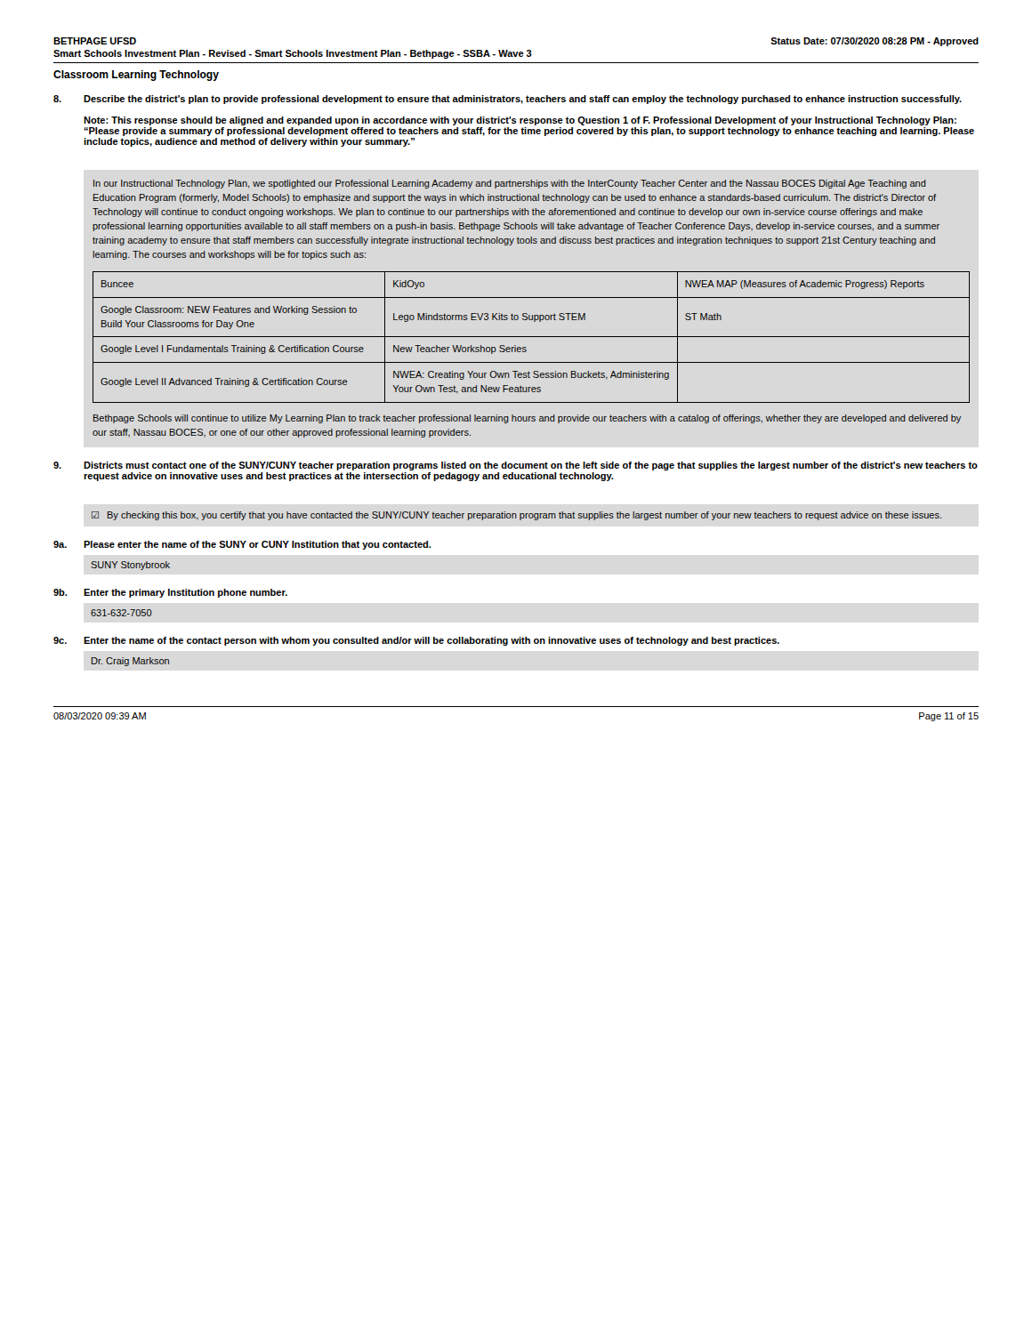BETHPAGE UFSD Status Date: 07/30/2020 08:28 PM - Approved
Smart Schools Investment Plan - Revised - Smart Schools Investment Plan - Bethpage - SSBA - Wave 3
Classroom Learning Technology
8.
Describe the district's plan to provide professional development to ensure that administrators, teachers and staff can employ the technology purchased to enhance instruction successfully.
Note: This response should be aligned and expanded upon in accordance with your district's response to Question 1 of F. Professional Development of your Instructional Technology Plan: “Please provide a summary of professional development offered to teachers and staff, for the time period covered by this plan, to support technology to enhance teaching and learning. Please include topics, audience and method of delivery within your summary.”
In our Instructional Technology Plan, we spotlighted our Professional Learning Academy and partnerships with the InterCounty Teacher Center and the Nassau BOCES Digital Age Teaching and Education Program (formerly, Model Schools) to emphasize and support the ways in which instructional technology can be used to enhance a standards-based curriculum. The district's Director of Technology will continue to conduct ongoing workshops. We plan to continue to our partnerships with the aforementioned and continue to develop our own in-service course offerings and make professional learning opportunities available to all staff members on a push-in basis. Bethpage Schools will take advantage of Teacher Conference Days, develop in-service courses, and a summer training academy to ensure that staff members can successfully integrate instructional technology tools and discuss best practices and integration techniques to support 21st Century teaching and learning. The courses and workshops will be for topics such as:
| Buncee | KidOyo | NWEA MAP (Measures of Academic Progress) Reports |
| Google Classroom: NEW Features and Working Session to Build Your Classrooms for Day One | Lego Mindstorms EV3 Kits to Support STEM | ST Math |
| Google Level I Fundamentals Training & Certification Course | New Teacher Workshop Series | |
| Google Level II Advanced Training & Certification Course | NWEA: Creating Your Own Test Session Buckets, Administering Your Own Test, and New Features | |
Bethpage Schools will continue to utilize My Learning Plan to track teacher professional learning hours and provide our teachers with a catalog of offerings, whether they are developed and delivered by our staff, Nassau BOCES, or one of our other approved professional learning providers.
9.
Districts must contact one of the SUNY/CUNY teacher preparation programs listed on the document on the left side of the page that supplies the largest number of the district's new teachers to request advice on innovative uses and best practices at the intersection of pedagogy and educational technology.
☑
By checking this box, you certify that you have contacted the SUNY/CUNY teacher preparation program that supplies the largest number of your new teachers to request advice on these issues.
9a.
Please enter the name of the SUNY or CUNY Institution that you contacted.
SUNY Stonybrook
9b.
Enter the primary Institution phone number.
631-632-7050
9c.
Enter the name of the contact person with whom you consulted and/or will be collaborating with on innovative uses of technology and best practices.
Dr. Craig Markson
08/03/2020 09:39 AM Page 11 of 15